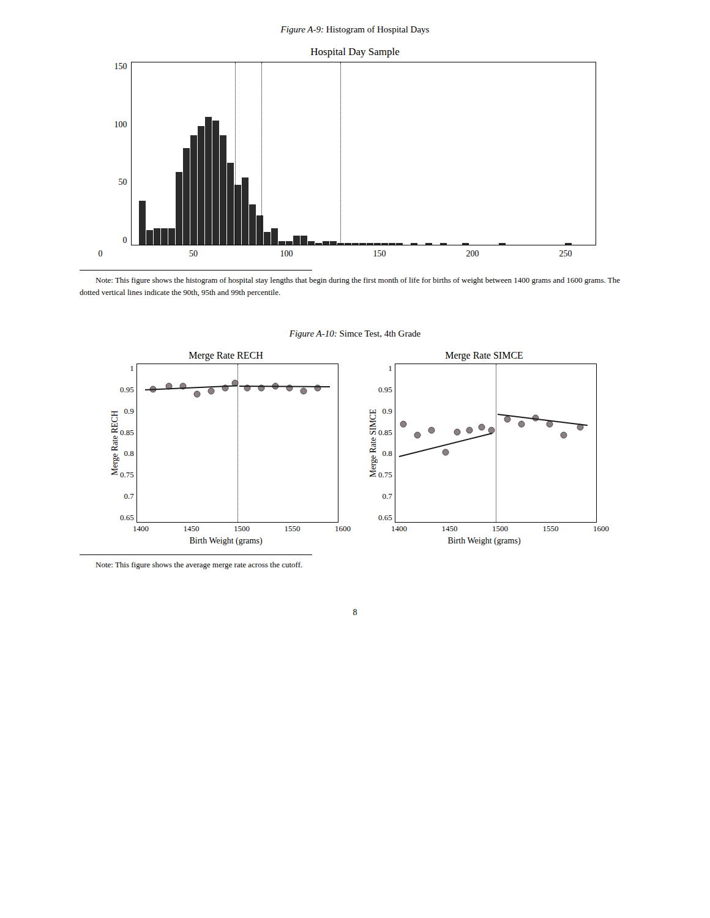Figure A-9: Histogram of Hospital Days
Hospital Day Sample
150 100 50 0
0 50 100 150 200 250
Note: This figure shows the histogram of hospital stay lengths that begin during the first month of life for births of weight between 1400 grams and 1600 grams. The dotted vertical lines indicate the 90th, 95th and 99th percentile.
Figure A-10: Simce Test, 4th Grade
Merge Rate RECH
Merge Rate RECH
1 0.95 0.9 0.85 0.8 0.75 0.7 0.65
1400 1450 1500 1550 1600
Birth Weight (grams)
Merge Rate SIMCE
Merge Rate SIMCE
1 0.95 0.9 0.85 0.8 0.75 0.7 0.65
1400 1450 1500 1550 1600
Birth Weight (grams)
Note: This figure shows the average merge rate across the cutoff.
8